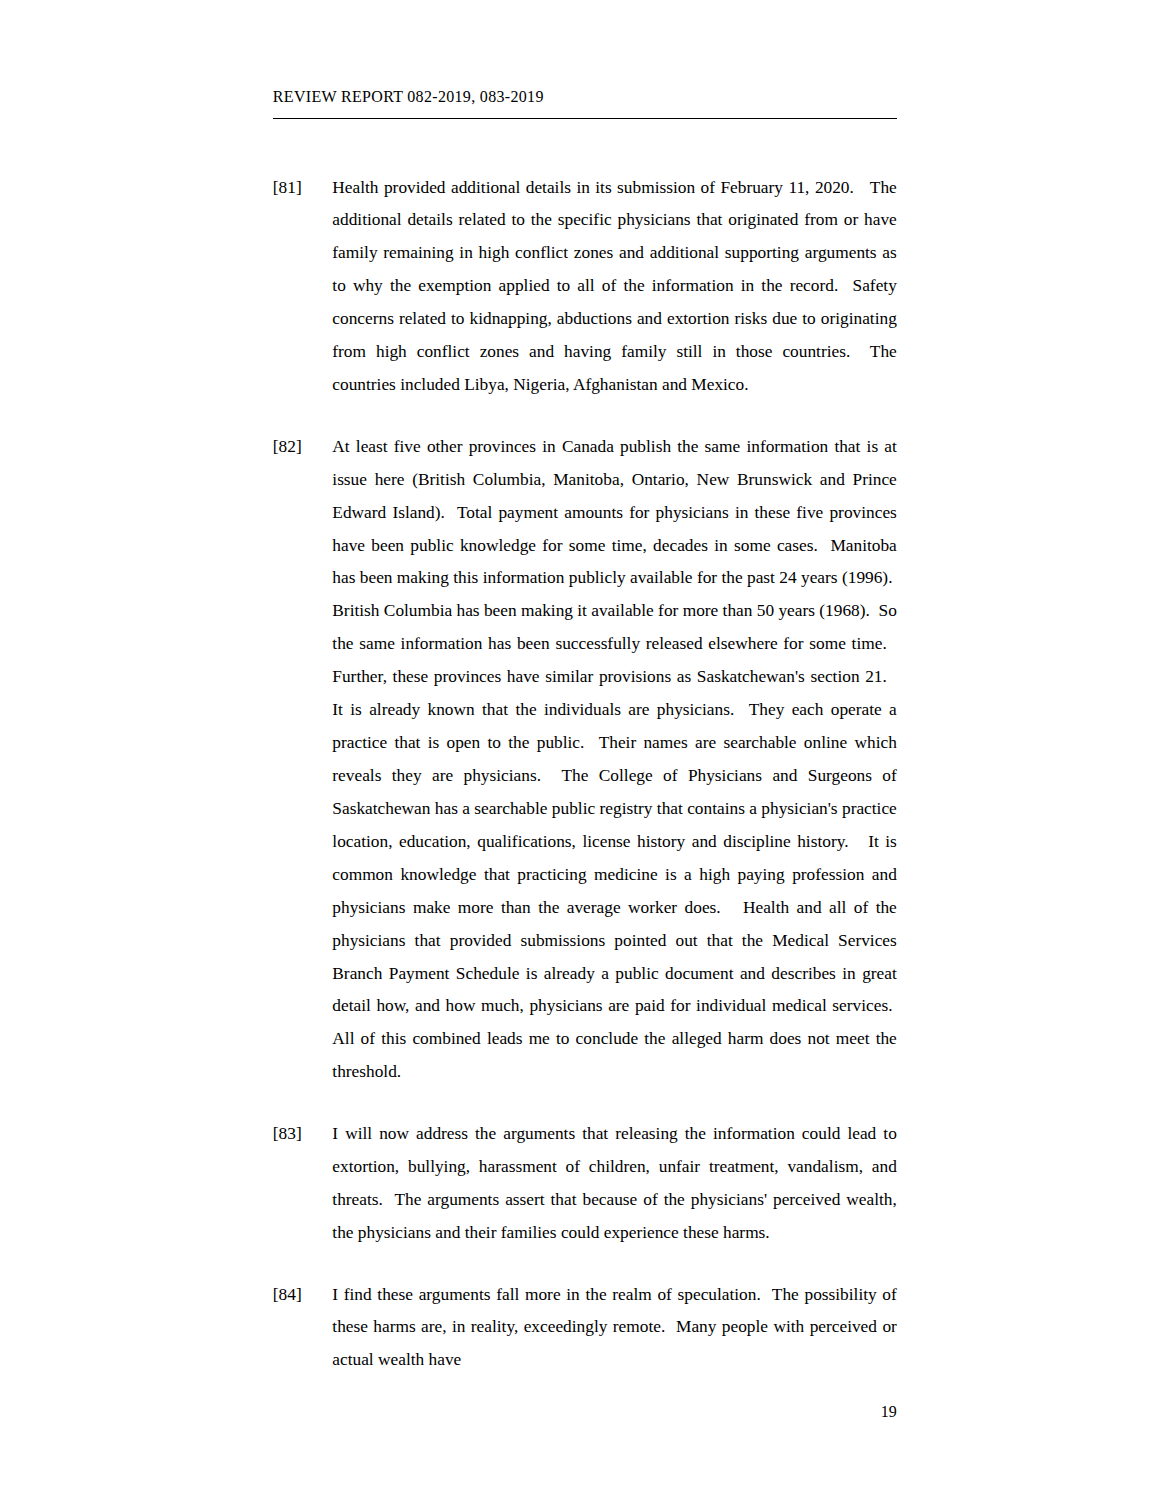REVIEW REPORT 082-2019, 083-2019
[81]
Health provided additional details in its submission of February 11, 2020. The additional details related to the specific physicians that originated from or have family remaining in high conflict zones and additional supporting arguments as to why the exemption applied to all of the information in the record. Safety concerns related to kidnapping, abductions and extortion risks due to originating from high conflict zones and having family still in those countries. The countries included Libya, Nigeria, Afghanistan and Mexico.
[82]
At least five other provinces in Canada publish the same information that is at issue here (British Columbia, Manitoba, Ontario, New Brunswick and Prince Edward Island). Total payment amounts for physicians in these five provinces have been public knowledge for some time, decades in some cases. Manitoba has been making this information publicly available for the past 24 years (1996). British Columbia has been making it available for more than 50 years (1968). So the same information has been successfully released elsewhere for some time. Further, these provinces have similar provisions as Saskatchewan's section 21. It is already known that the individuals are physicians. They each operate a practice that is open to the public. Their names are searchable online which reveals they are physicians. The College of Physicians and Surgeons of Saskatchewan has a searchable public registry that contains a physician's practice location, education, qualifications, license history and discipline history. It is common knowledge that practicing medicine is a high paying profession and physicians make more than the average worker does. Health and all of the physicians that provided submissions pointed out that the Medical Services Branch Payment Schedule is already a public document and describes in great detail how, and how much, physicians are paid for individual medical services. All of this combined leads me to conclude the alleged harm does not meet the threshold.
[83]
I will now address the arguments that releasing the information could lead to extortion, bullying, harassment of children, unfair treatment, vandalism, and threats. The arguments assert that because of the physicians' perceived wealth, the physicians and their families could experience these harms.
[84]
I find these arguments fall more in the realm of speculation. The possibility of these harms are, in reality, exceedingly remote. Many people with perceived or actual wealth have
19